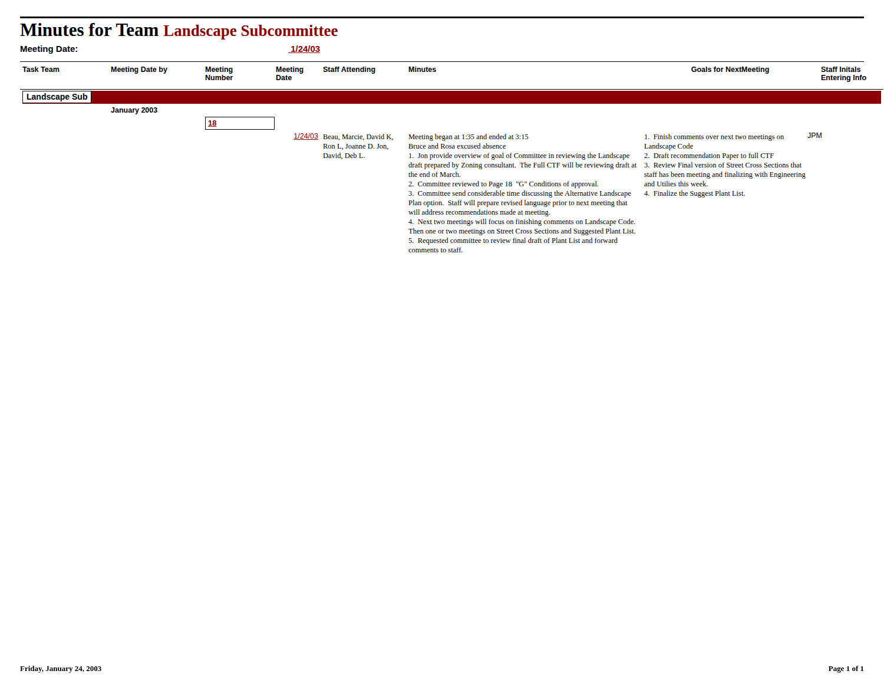Minutes for Team Landscape Subcommittee
Meeting Date: 1/24/03
| Task Team | Meeting Date by | Meeting Number | Meeting Date | Staff Attending | Minutes | Goals for NextMeeting | Staff Initals Entering Info |
| --- | --- | --- | --- | --- | --- | --- | --- |
| Landscape Sub |
| | January 2003 | | | | | | |
| | | 18 | | | | | |
| | | | 1/24/03 | Beau, Marcie, David K, Ron L, Joanne D. Jon, David, Deb L. | Meeting began at 1:35 and ended at 3:15 Bruce and Rosa excused absence 1. Jon provide overview of goal of Committee in reviewing the Landscape draft prepared by Zoning consultant. The Full CTF will be reviewing draft at the end of March. 2. Committee reviewed to Page 18 "G" Conditions of approval. 3. Committee send considerable time discussing the Alternative Landscape Plan option. Staff will prepare revised language prior to next meeting that will address recommendations made at meeting. 4. Next two meetings will focus on finishing comments on Landscape Code. Then one or two meetings on Street Cross Sections and Suggested Plant List. 5. Requested committee to review final draft of Plant List and forward comments to staff. | JPM 1. Finish comments over next two meetings on Landscape Code 2. Draft recommendation Paper to full CTF 3. Review Final version of Street Cross Sections that staff has been meeting and finalizing with Engineering and Utilies this week. 4. Finalize the Suggest Plant List. | |
Friday, January 24, 2003 Page 1 of 1